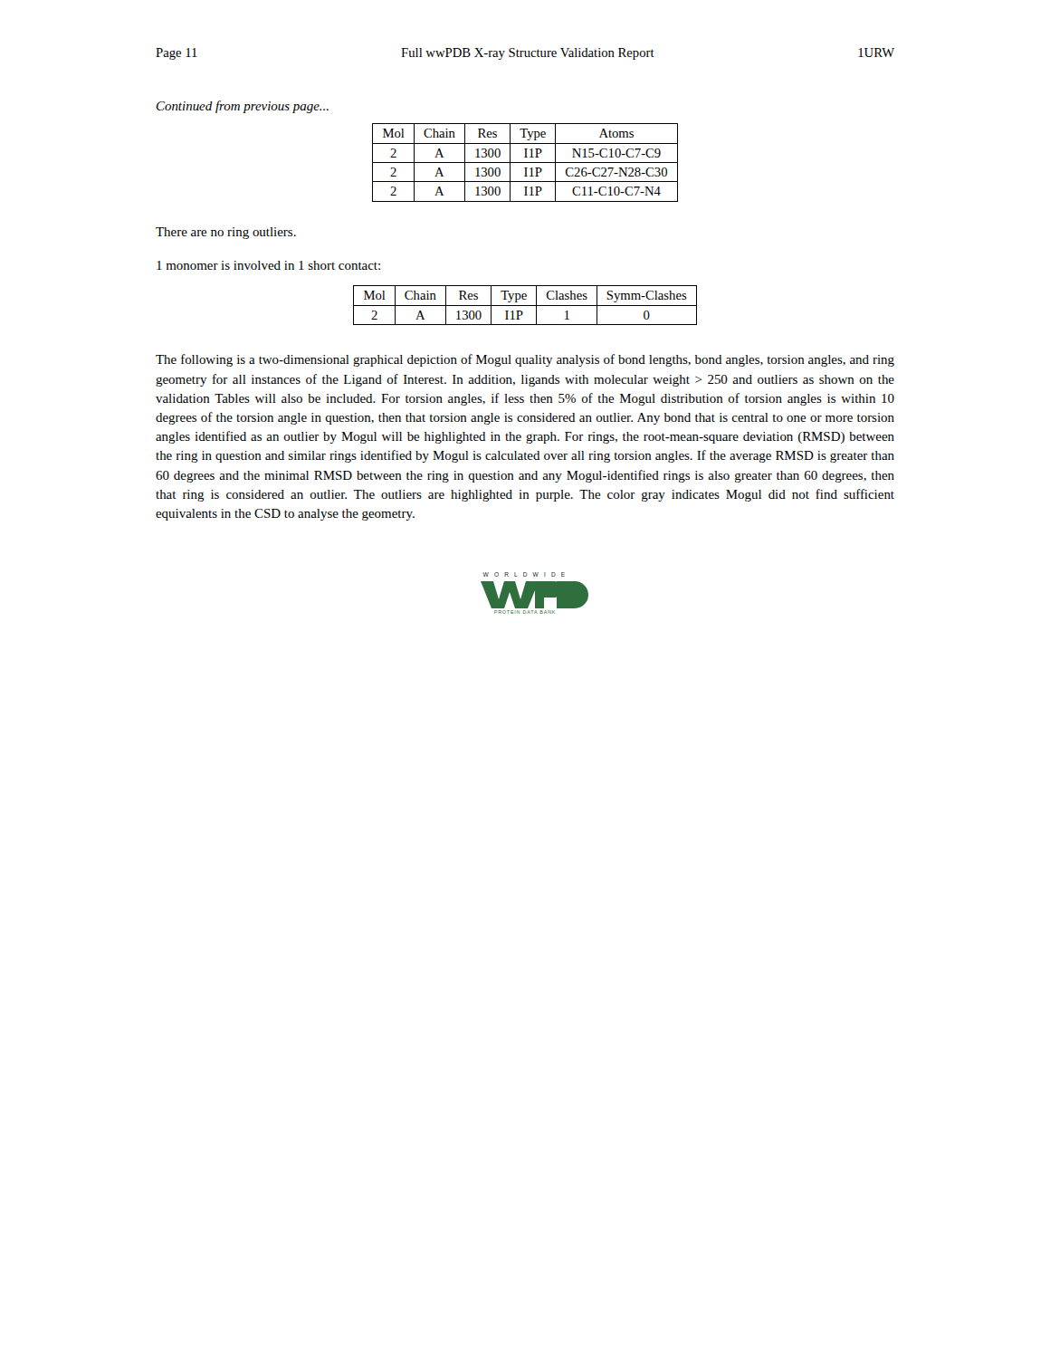Page 11
Full wwPDB X-ray Structure Validation Report
1URW
Continued from previous page...
| Mol | Chain | Res | Type | Atoms |
| --- | --- | --- | --- | --- |
| 2 | A | 1300 | I1P | N15-C10-C7-C9 |
| 2 | A | 1300 | I1P | C26-C27-N28-C30 |
| 2 | A | 1300 | I1P | C11-C10-C7-N4 |
There are no ring outliers.
1 monomer is involved in 1 short contact:
| Mol | Chain | Res | Type | Clashes | Symm-Clashes |
| --- | --- | --- | --- | --- | --- |
| 2 | A | 1300 | I1P | 1 | 0 |
The following is a two-dimensional graphical depiction of Mogul quality analysis of bond lengths, bond angles, torsion angles, and ring geometry for all instances of the Ligand of Interest. In addition, ligands with molecular weight > 250 and outliers as shown on the validation Tables will also be included. For torsion angles, if less then 5% of the Mogul distribution of torsion angles is within 10 degrees of the torsion angle in question, then that torsion angle is considered an outlier. Any bond that is central to one or more torsion angles identified as an outlier by Mogul will be highlighted in the graph. For rings, the root-mean-square deviation (RMSD) between the ring in question and similar rings identified by Mogul is calculated over all ring torsion angles. If the average RMSD is greater than 60 degrees and the minimal RMSD between the ring in question and any Mogul-identified rings is also greater than 60 degrees, then that ring is considered an outlier. The outliers are highlighted in purple. The color gray indicates Mogul did not find sufficient equivalents in the CSD to analyse the geometry.
W O R L D W I D E PROTEIN DATA BANK